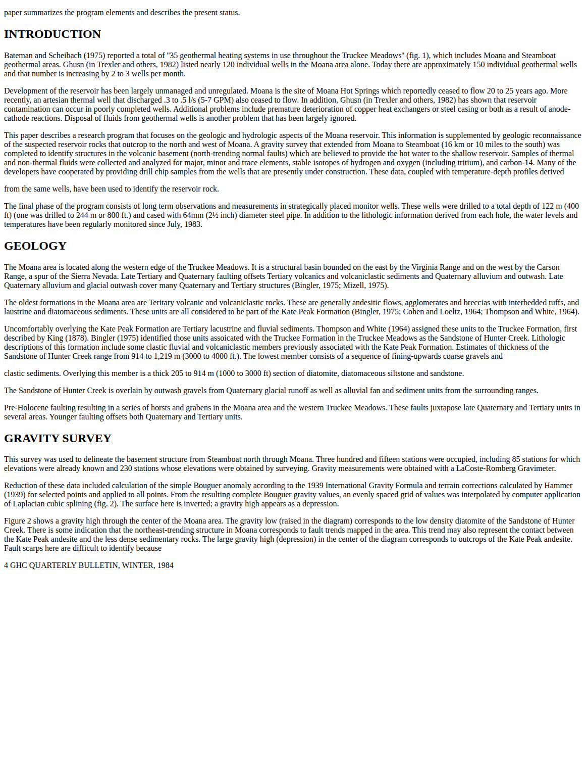paper summarizes the program elements and describes the present status.
INTRODUCTION
Bateman and Scheibach (1975) reported a total of ''35 geothermal heating systems in use throughout the Truckee Meadows'' (fig. 1), which includes Moana and Steamboat geothermal areas. Ghusn (in Trexler and others, 1982) listed nearly 120 individual wells in the Moana area alone. Today there are approximately 150 individual geothermal wells and that number is increasing by 2 to 3 wells per month.
Development of the reservoir has been largely unmanaged and unregulated. Moana is the site of Moana Hot Springs which reportedly ceased to flow 20 to 25 years ago. More recently, an artesian thermal well that discharged .3 to .5 l/s (5-7 GPM) also ceased to flow. In addition, Ghusn (in Trexler and others, 1982) has shown that reservoir contamination can occur in poorly completed wells. Additional problems include premature deterioration of copper heat exchangers or steel casing or both as a result of anode-cathode reactions. Disposal of fluids from geothermal wells is another problem that has been largely ignored.
This paper describes a research program that focuses on the geologic and hydrologic aspects of the Moana reservoir. This information is supplemented by geologic reconnaissance of the suspected reservoir rocks that outcrop to the north and west of Moana. A gravity survey that extended from Moana to Steamboat (16 km or 10 miles to the south) was completed to identify structures in the volcanic basement (north-trending normal faults) which are believed to provide the hot water to the shallow reservoir. Samples of thermal and non-thermal fluids were collected and analyzed for major, minor and trace elements, stable isotopes of hydrogen and oxygen (including tritium), and carbon-14. Many of the developers have cooperated by providing drill chip samples from the wells that are presently under construction. These data, coupled with temperature-depth profiles derived
from the same wells, have been used to identify the reservoir rock.
The final phase of the program consists of long term observations and measurements in strategically placed monitor wells. These wells were drilled to a total depth of 122 m (400 ft) (one was drilled to 244 m or 800 ft.) and cased with 64mm (2½ inch) diameter steel pipe. In addition to the lithologic information derived from each hole, the water levels and temperatures have been regularly monitored since July, 1983.
GEOLOGY
The Moana area is located along the western edge of the Truckee Meadows. It is a structural basin bounded on the east by the Virginia Range and on the west by the Carson Range, a spur of the Sierra Nevada. Late Tertiary and Quaternary faulting offsets Tertiary volcanics and volcaniclastic sediments and Quaternary alluvium and outwash. Late Quaternary alluvium and glacial outwash cover many Quaternary and Tertiary structures (Bingler, 1975; Mizell, 1975).
The oldest formations in the Moana area are Teritary volcanic and volcaniclastic rocks. These are generally andesitic flows, agglomerates and breccias with interbedded tuffs, and laustrine and diatomaceous sediments. These units are all considered to be part of the Kate Peak Formation (Bingler, 1975; Cohen and Loeltz, 1964; Thompson and White, 1964).
Uncomfortably overlying the Kate Peak Formation are Tertiary lacustrine and fluvial sediments. Thompson and White (1964) assigned these units to the Truckee Formation, first described by King (1878). Bingler (1975) identified those units assoicated with the Truckee Formation in the Truckee Meadows as the Sandstone of Hunter Creek. Lithologic descriptions of this formation include some clastic fluvial and volcaniclastic members previously associated with the Kate Peak Formation. Estimates of thickness of the Sandstone of Hunter Creek range from 914 to 1,219 m (3000 to 4000 ft.). The lowest member consists of a sequence of fining-upwards coarse gravels and
clastic sediments. Overlying this member is a thick 205 to 914 m (1000 to 3000 ft) section of diatomite, diatomaceous siltstone and sandstone.
The Sandstone of Hunter Creek is overlain by outwash gravels from Quaternary glacial runoff as well as alluvial fan and sediment units from the surrounding ranges.
Pre-Holocene faulting resulting in a series of horsts and grabens in the Moana area and the western Truckee Meadows. These faults juxtapose late Quaternary and Tertiary units in several areas. Younger faulting offsets both Quaternary and Tertiary units.
GRAVITY SURVEY
This survey was used to delineate the basement structure from Steamboat north through Moana. Three hundred and fifteen stations were occupied, including 85 stations for which elevations were already known and 230 stations whose elevations were obtained by surveying. Gravity measurements were obtained with a LaCoste-Romberg Gravimeter.
Reduction of these data included calculation of the simple Bouguer anomaly according to the 1939 International Gravity Formula and terrain corrections calculated by Hammer (1939) for selected points and applied to all points. From the resulting complete Bouguer gravity values, an evenly spaced grid of values was interpolated by computer application of Laplacian cubic splining (fig. 2). The surface here is inverted; a gravity high appears as a depression.
Figure 2 shows a gravity high through the center of the Moana area. The gravity low (raised in the diagram) corresponds to the low density diatomite of the Sandstone of Hunter Creek. There is some indication that the northeast-trending structure in Moana corresponds to fault trends mapped in the area. This trend may also represent the contact between the Kate Peak andesite and the less dense sedimentary rocks. The large gravity high (depression) in the center of the diagram corresponds to outcrops of the Kate Peak andesite. Fault scarps here are difficult to identify because
4 GHC QUARTERLY BULLETIN, WINTER, 1984